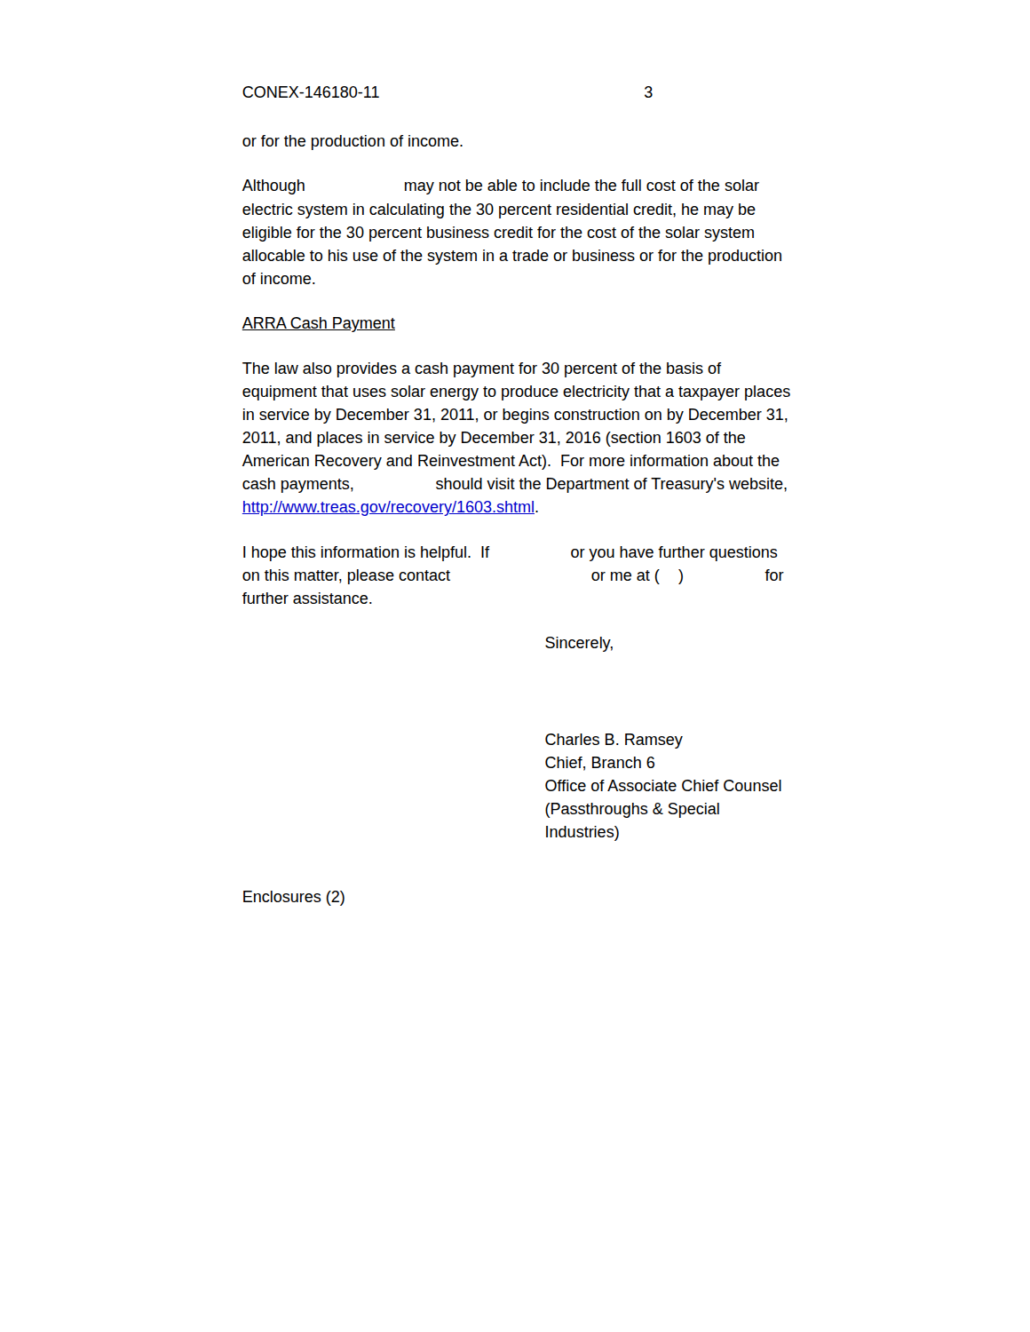CONEX-146180-11 3
or for the production of income.
Although may not be able to include the full cost of the solar electric system in calculating the 30 percent residential credit, he may be eligible for the 30 percent business credit for the cost of the solar system allocable to his use of the system in a trade or business or for the production of income.
ARRA Cash Payment
The law also provides a cash payment for 30 percent of the basis of equipment that uses solar energy to produce electricity that a taxpayer places in service by December 31, 2011, or begins construction on by December 31, 2011, and places in service by December 31, 2016 (section 1603 of the American Recovery and Reinvestment Act). For more information about the cash payments, should visit the Department of Treasury's website, http://www.treas.gov/recovery/1603.shtml.
I hope this information is helpful. If or you have further questions on this matter, please contact or me at ( ) for further assistance.
Sincerely,
Charles B. Ramsey
Chief, Branch 6
Office of Associate Chief Counsel
(Passthroughs & Special Industries)
Enclosures (2)